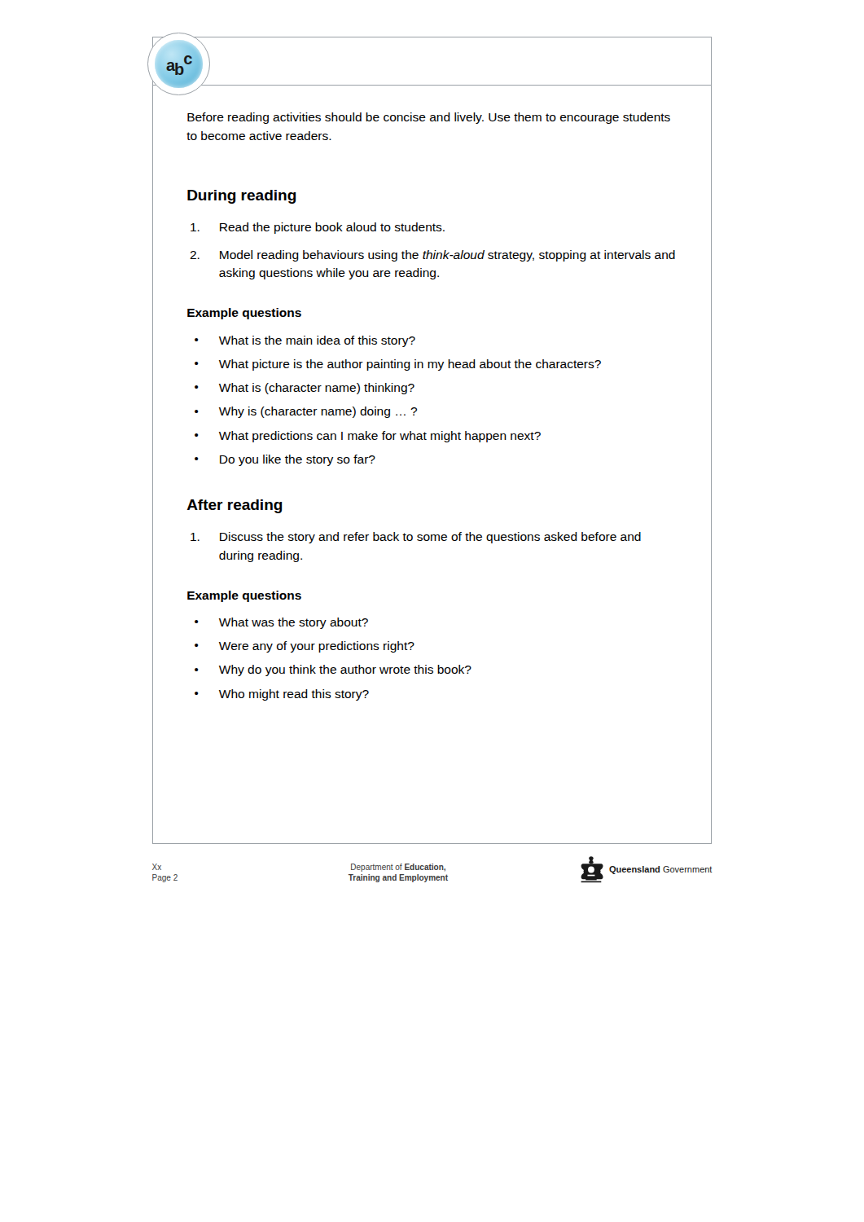abc
Before reading activities should be concise and lively. Use them to encourage students to become active readers.
During reading
Read the picture book aloud to students.
Model reading behaviours using the think-aloud strategy, stopping at intervals and asking questions while you are reading.
Example questions
What is the main idea of this story?
What picture is the author painting in my head about the characters?
What is (character name) thinking?
Why is (character name) doing … ?
What predictions can I make for what might happen next?
Do you like the story so far?
After reading
Discuss the story and refer back to some of the questions asked before and during reading.
Example questions
What was the story about?
Were any of your predictions right?
Why do you think the author wrote this book?
Who might read this story?
Xx
Page 2
Department of Education,
Training and Employment
Queensland Government